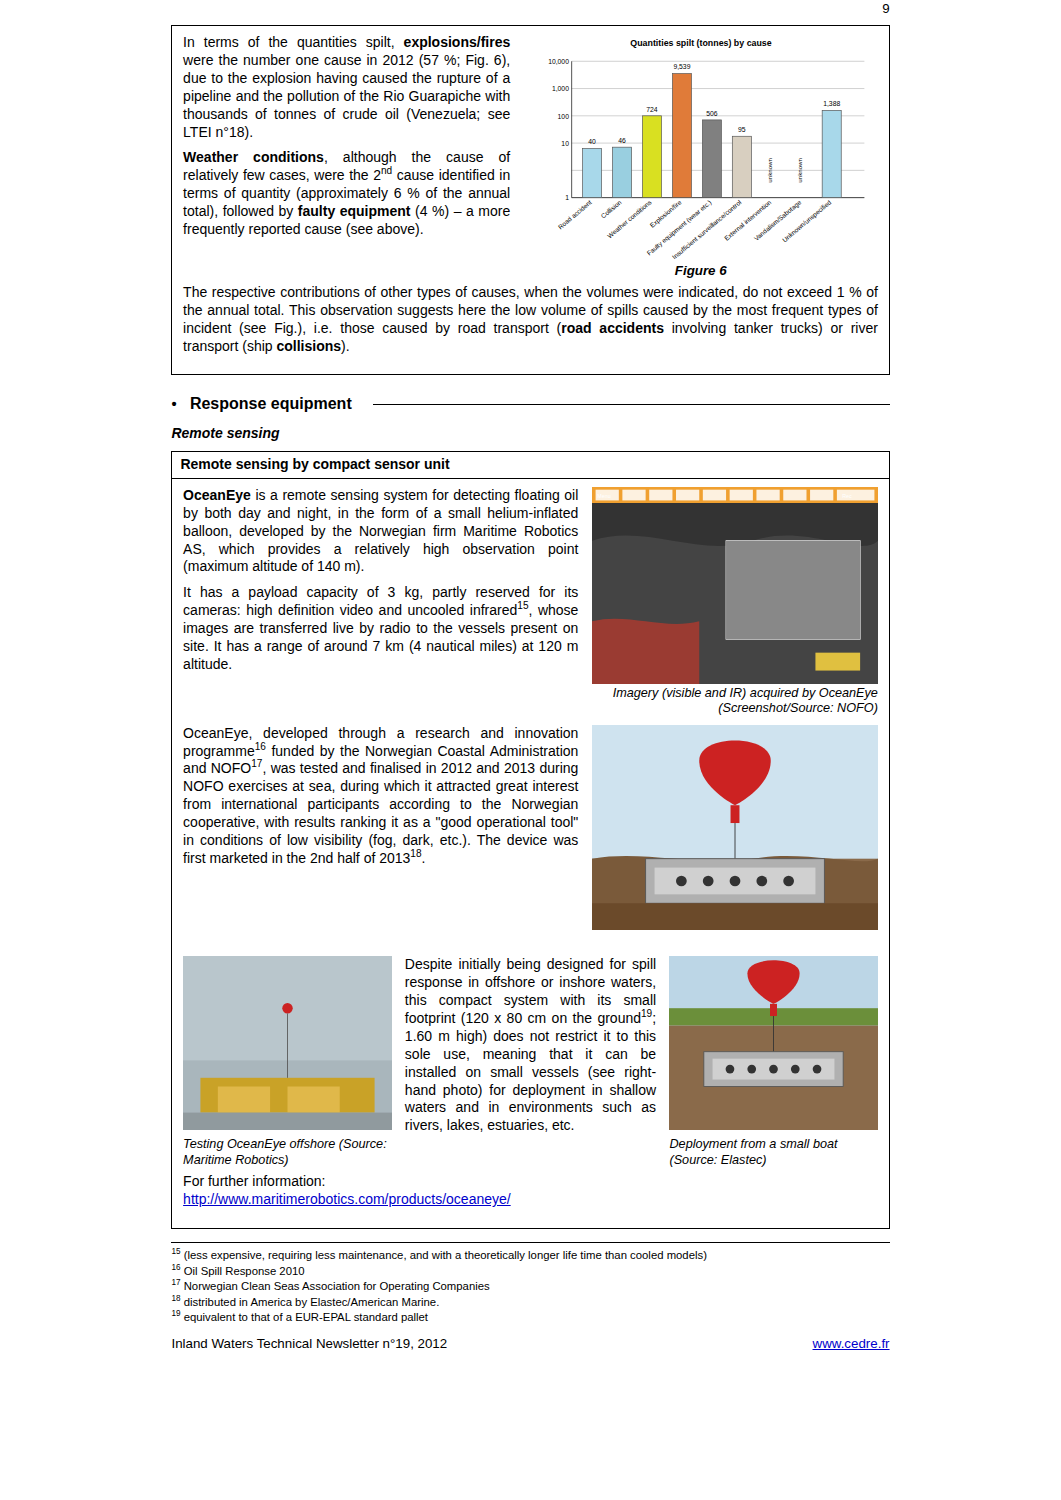9
In terms of the quantities spilt, explosions/fires were the number one cause in 2012 (57 %; Fig. 6), due to the explosion having caused the rupture of a pipeline and the pollution of the Rio Guarapiche with thousands of tonnes of crude oil (Venezuela; see LTEI n°18).
Weather conditions, although the cause of relatively few cases, were the 2nd cause identified in terms of quantity (approximately 6 % of the annual total), followed by faulty equipment (4 %) – a more frequently reported cause (see above).
Figure 6
The respective contributions of other types of causes, when the volumes were indicated, do not exceed 1 % of the annual total. This observation suggests here the low volume of spills caused by the most frequent types of incident (see Fig.), i.e. those caused by road transport (road accidents involving tanker trucks) or river transport (ship collisions).
• Response equipment
Remote sensing
Remote sensing by compact sensor unit
OceanEye is a remote sensing system for detecting floating oil by both day and night, in the form of a small helium-inflated balloon, developed by the Norwegian firm Maritime Robotics AS, which provides a relatively high observation point (maximum altitude of 140 m).
It has a payload capacity of 3 kg, partly reserved for its cameras: high definition video and uncooled infrared15, whose images are transferred live by radio to the vessels present on site. It has a range of around 7 km (4 nautical miles) at 120 m altitude.
Imagery (visible and IR) acquired by OceanEye (Screenshot/Source: NOFO)
OceanEye, developed through a research and innovation programme16 funded by the Norwegian Coastal Administration and NOFO17, was tested and finalised in 2012 and 2013 during NOFO exercises at sea, during which it attracted great interest from international participants according to the Norwegian cooperative, with results ranking it as a "good operational tool" in conditions of low visibility (fog, dark, etc.). The device was first marketed in the 2nd half of 201318.
Testing OceanEye offshore (Source: Maritime Robotics)
Despite initially being designed for spill response in offshore or inshore waters, this compact system with its small footprint (120 x 80 cm on the ground19; 1.60 m high) does not restrict it to this sole use, meaning that it can be installed on small vessels (see right-hand photo) for deployment in shallow waters and in environments such as rivers, lakes, estuaries, etc.
Deployment from a small boat (Source: Elastec)
For further information:
http://www.maritimerobotics.com/products/oceaneye/
15 (less expensive, requiring less maintenance, and with a theoretically longer life time than cooled models)
16 Oil Spill Response 2010
17 Norwegian Clean Seas Association for Operating Companies
18 distributed in America by Elastec/American Marine.
19 equivalent to that of a EUR-EPAL standard pallet
Inland Waters Technical Newsletter n°19, 2012
www.cedre.fr